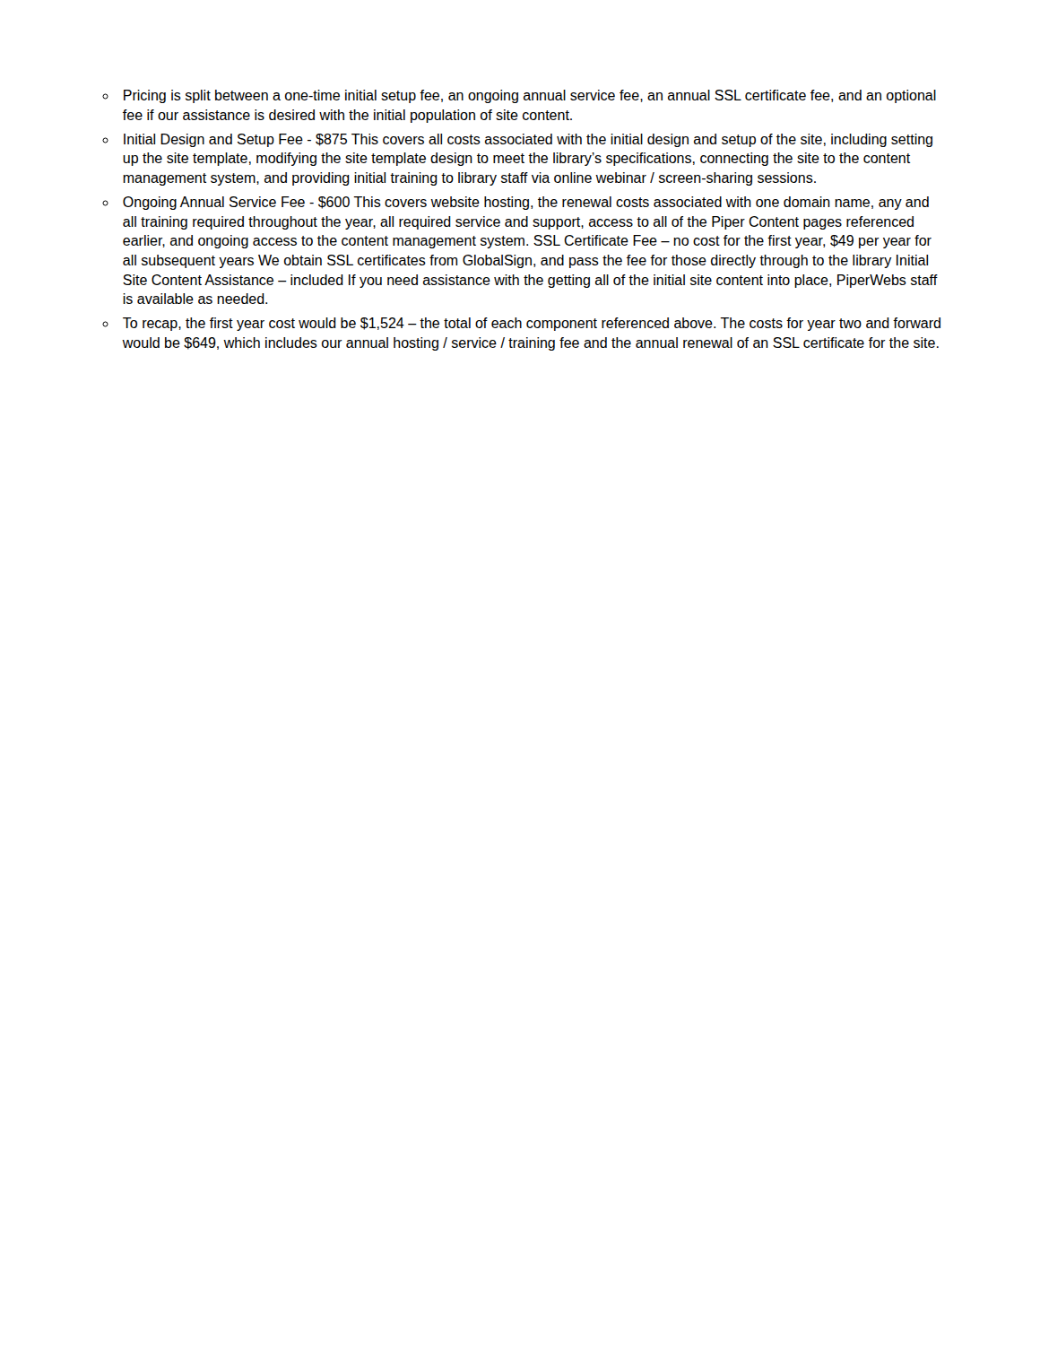Pricing is split between a one-time initial setup fee, an ongoing annual service fee, an annual SSL certificate fee, and an optional fee if our assistance is desired with the initial population of site content.
Initial Design and Setup Fee - $875 This covers all costs associated with the initial design and setup of the site, including setting up the site template, modifying the site template design to meet the library’s specifications, connecting the site to the content management system, and providing initial training to library staff via online webinar / screen-sharing sessions.
Ongoing Annual Service Fee - $600 This covers website hosting, the renewal costs associated with one domain name, any and all training required throughout the year, all required service and support, access to all of the Piper Content pages referenced earlier, and ongoing access to the content management system. SSL Certificate Fee – no cost for the first year, $49 per year for all subsequent years We obtain SSL certificates from GlobalSign, and pass the fee for those directly through to the library Initial Site Content Assistance – included If you need assistance with the getting all of the initial site content into place, PiperWebs staff is available as needed.
To recap, the first year cost would be $1,524 – the total of each component referenced above. The costs for year two and forward would be $649, which includes our annual hosting / service / training fee and the annual renewal of an SSL certificate for the site.